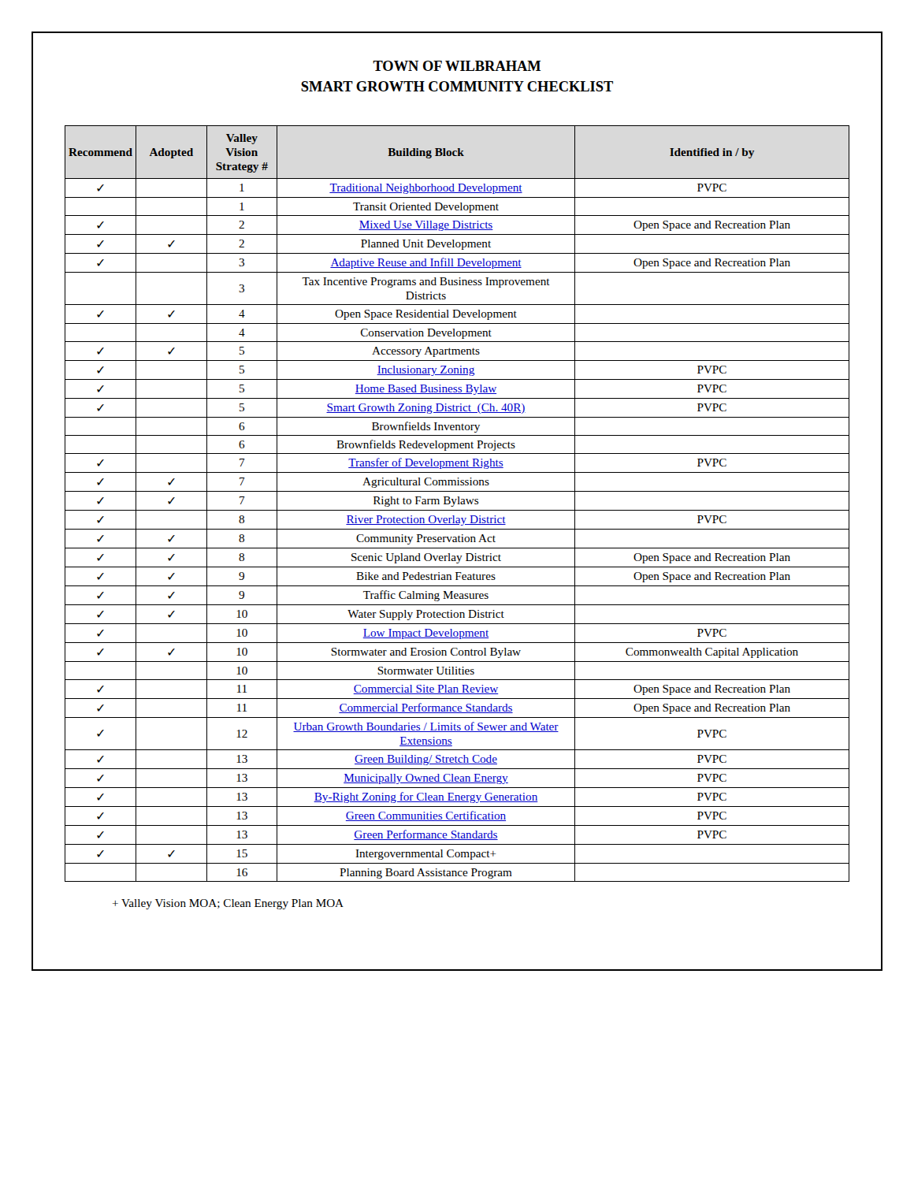TOWN OF WILBRAHAM
SMART GROWTH COMMUNITY CHECKLIST
| Recommend | Adopted | Valley Vision Strategy # | Building Block | Identified in / by |
| --- | --- | --- | --- | --- |
| | | 1 | Traditional Neighborhood Development | PVPC |
| | | 1 | Transit Oriented Development | |
| | | 2 | Mixed Use Village Districts | Open Space and Recreation Plan |
| | | 2 | Planned Unit Development | |
| | | 3 | Adaptive Reuse and Infill Development | Open Space and Recreation Plan |
| | | 3 | Tax Incentive Programs and Business Improvement Districts | |
| | | 4 | Open Space Residential Development | |
| | | 4 | Conservation Development | |
| | | 5 | Accessory Apartments | |
| | | 5 | Inclusionary Zoning | PVPC |
| | | 5 | Home Based Business Bylaw | PVPC |
| | | 5 | Smart Growth Zoning District (Ch. 40R) | PVPC |
| | | 6 | Brownfields Inventory | |
| | | 6 | Brownfields Redevelopment Projects | |
| | | 7 | Transfer of Development Rights | PVPC |
| | | 7 | Agricultural Commissions | |
| | | 7 | Right to Farm Bylaws | |
| | | 8 | River Protection Overlay District | PVPC |
| | | 8 | Community Preservation Act | |
| | | 8 | Scenic Upland Overlay District | Open Space and Recreation Plan |
| | | 9 | Bike and Pedestrian Features | Open Space and Recreation Plan |
| | | 9 | Traffic Calming Measures | |
| | | 10 | Water Supply Protection District | |
| | | 10 | Low Impact Development | PVPC |
| | | 10 | Stormwater and Erosion Control Bylaw | Commonwealth Capital Application |
| | | 10 | Stormwater Utilities | |
| | | 11 | Commercial Site Plan Review | Open Space and Recreation Plan |
| | | 11 | Commercial Performance Standards | Open Space and Recreation Plan |
| | | 12 | Urban Growth Boundaries / Limits of Sewer and Water Extensions | PVPC |
| | | 13 | Green Building/ Stretch Code | PVPC |
| | | 13 | Municipally Owned Clean Energy | PVPC |
| | | 13 | By-Right Zoning for Clean Energy Generation | PVPC |
| | | 13 | Green Communities Certification | PVPC |
| | | 13 | Green Performance Standards | PVPC |
| | | 15 | Intergovernmental Compact+ | |
| | | 16 | Planning Board Assistance Program | |
+ Valley Vision MOA; Clean Energy Plan MOA